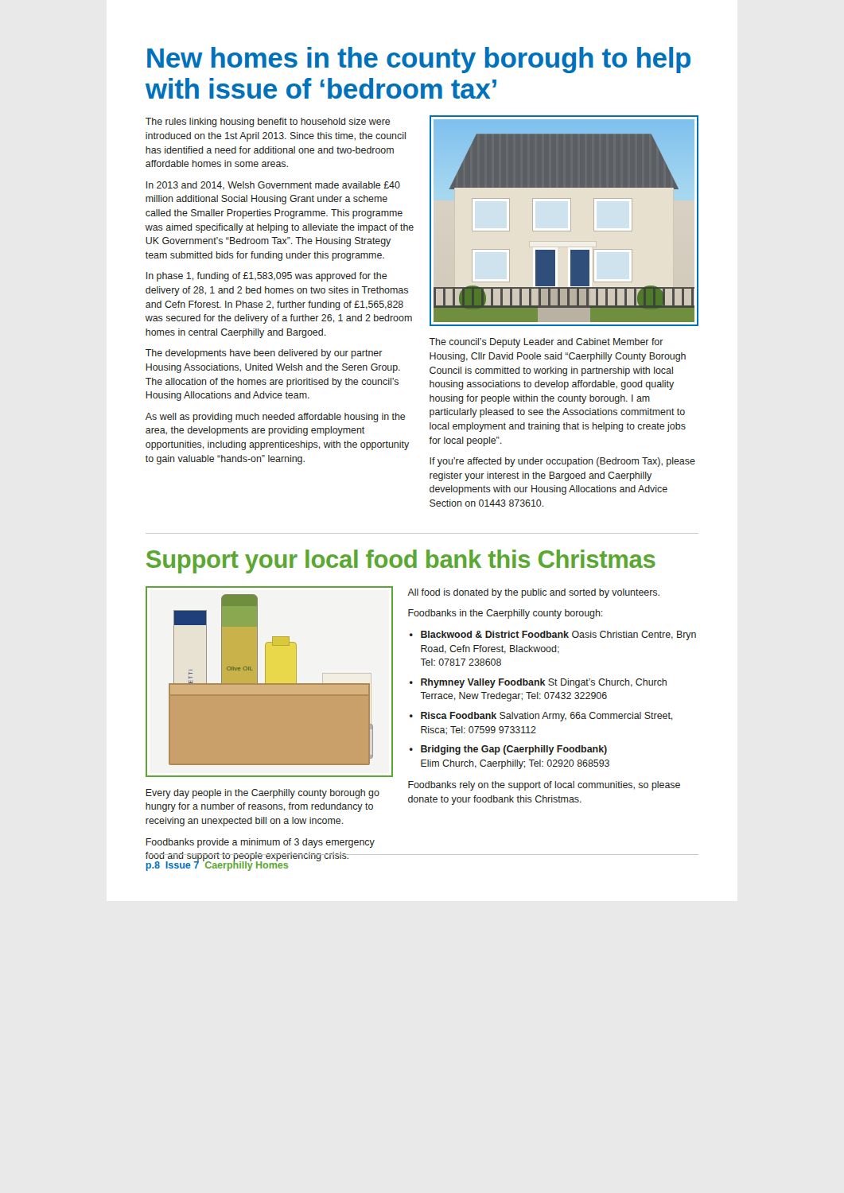New homes in the county borough to help with issue of ‘bedroom tax’
The rules linking housing benefit to household size were introduced on the 1st April 2013. Since this time, the council has identified a need for additional one and two-bedroom affordable homes in some areas.
In 2013 and 2014, Welsh Government made available £40 million additional Social Housing Grant under a scheme called the Smaller Properties Programme. This programme was aimed specifically at helping to alleviate the impact of the UK Government’s “Bedroom Tax”. The Housing Strategy team submitted bids for funding under this programme.
In phase 1, funding of £1,583,095 was approved for the delivery of 28, 1 and 2 bed homes on two sites in Trethomas and Cefn Fforest. In Phase 2, further funding of £1,565,828 was secured for the delivery of a further 26, 1 and 2 bedroom homes in central Caerphilly and Bargoed.
The developments have been delivered by our partner Housing Associations, United Welsh and the Seren Group. The allocation of the homes are prioritised by the council’s Housing Allocations and Advice team.
As well as providing much needed affordable housing in the area, the developments are providing employment opportunities, including apprenticeships, with the opportunity to gain valuable “hands-on” learning.
The council’s Deputy Leader and Cabinet Member for Housing, Cllr David Poole said “Caerphilly County Borough Council is committed to working in partnership with local housing associations to develop affordable, good quality housing for people within the county borough. I am particularly pleased to see the Associations commitment to local employment and training that is helping to create jobs for local people”.
If you’re affected by under occupation (Bedroom Tax), please register your interest in the Bargoed and Caerphilly developments with our Housing Allocations and Advice Section on 01443 873610.
Support your local food bank this Christmas
Every day people in the Caerphilly county borough go hungry for a number of reasons, from redundancy to receiving an unexpected bill on a low income.
Foodbanks provide a minimum of 3 days emergency food and support to people experiencing crisis.
All food is donated by the public and sorted by volunteers.
Foodbanks in the Caerphilly county borough:
Blackwood & District Foodbank Oasis Christian Centre, Bryn Road, Cefn Fforest, Blackwood;
Tel: 07817 238608
Rhymney Valley Foodbank St Dingat’s Church, Church Terrace, New Tredegar; Tel: 07432 322906
Risca Foodbank Salvation Army, 66a Commercial Street, Risca; Tel: 07599 9733112
Bridging the Gap (Caerphilly Foodbank)
Elim Church, Caerphilly; Tel: 02920 868593
Foodbanks rely on the support of local communities, so please donate to your foodbank this Christmas.
p.8 Issue 7 Caerphilly Homes